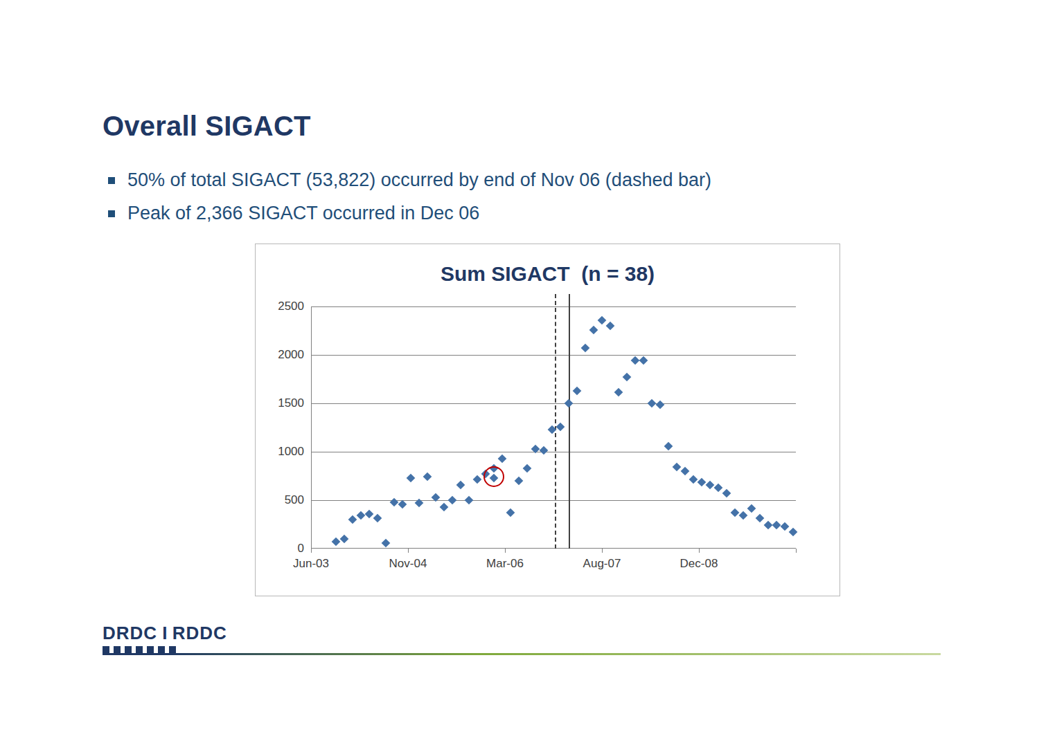Overall SIGACT
50% of total SIGACT (53,822) occurred by end of Nov 06 (dashed bar)
Peak of 2,366 SIGACT occurred in Dec 06
Sum SIGACT (n = 38)
2500
2000
1500
1000
500
0
Jun-03
Nov-04
Mar-06
Aug-07
Dec-08
DRDC I RDDC